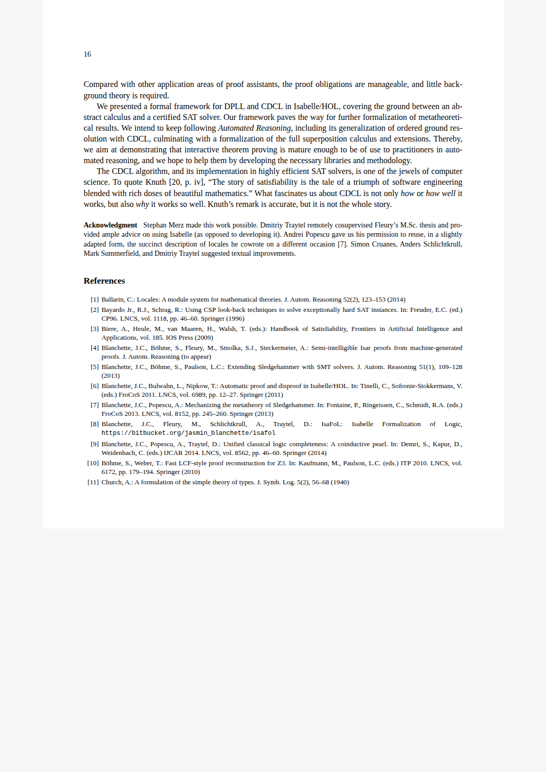16
Compared with other application areas of proof assistants, the proof obligations are manageable, and little background theory is required.
We presented a formal framework for DPLL and CDCL in Isabelle/HOL, covering the ground between an abstract calculus and a certified SAT solver. Our framework paves the way for further formalization of metatheoretical results. We intend to keep following Automated Reasoning, including its generalization of ordered ground resolution with CDCL, culminating with a formalization of the full superposition calculus and extensions. Thereby, we aim at demonstrating that interactive theorem proving is mature enough to be of use to practitioners in automated reasoning, and we hope to help them by developing the necessary libraries and methodology.
The CDCL algorithm, and its implementation in highly efficient SAT solvers, is one of the jewels of computer science. To quote Knuth [20, p. iv], “The story of satisfiability is the tale of a triumph of software engineering blended with rich doses of beautiful mathematics.” What fascinates us about CDCL is not only how or how well it works, but also why it works so well. Knuth’s remark is accurate, but it is not the whole story.
Acknowledgment Stephan Merz made this work possible. Dmitriy Traytel remotely cosupervised Fleury’s M.Sc. thesis and provided ample advice on using Isabelle (as opposed to developing it). Andrei Popescu gave us his permission to reuse, in a slightly adapted form, the succinct description of locales he cowrote on a different occasion [7]. Simon Cruanes, Anders Schlichtkrull, Mark Summerfield, and Dmitriy Traytel suggested textual improvements.
References
[1] Ballarin, C.: Locales: A module system for mathematical theories. J. Autom. Reasoning 52(2), 123–153 (2014)
[2] Bayardo Jr., R.J., Schrag, R.: Using CSP look-back techniques to solve exceptionally hard SAT instances. In: Freuder, E.C. (ed.) CP96. LNCS, vol. 1118, pp. 46–60. Springer (1996)
[3] Biere, A., Heule, M., van Maaren, H., Walsh, T. (eds.): Handbook of Satisfiability, Frontiers in Artificial Intelligence and Applications, vol. 185. IOS Press (2009)
[4] Blanchette, J.C., Böhme, S., Fleury, M., Smolka, S.J., Steckermeier, A.: Semi-intelligible Isar proofs from machine-generated proofs. J. Autom. Reasoning (to appear)
[5] Blanchette, J.C., Böhme, S., Paulson, L.C.: Extending Sledgehammer with SMT solvers. J. Autom. Reasoning 51(1), 109–128 (2013)
[6] Blanchette, J.C., Bulwahn, L., Nipkow, T.: Automatic proof and disproof in Isabelle/HOL. In: Tinelli, C., Sofronie-Stokkermans, V. (eds.) FroCoS 2011. LNCS, vol. 6989, pp. 12–27. Springer (2011)
[7] Blanchette, J.C., Popescu, A.: Mechanizing the metatheory of Sledgehammer. In: Fontaine, P., Ringeissen, C., Schmidt, R.A. (eds.) FroCoS 2013. LNCS, vol. 8152, pp. 245–260. Springer (2013)
[8] Blanchette, J.C., Fleury, M., Schlichtkrull, A., Traytel, D.: IsaFoL: Isabelle Formalization of Logic, https://bitbucket.org/jasmin_blanchette/isafol
[9] Blanchette, J.C., Popescu, A., Traytel, D.: Unified classical logic completeness: A coinductive pearl. In: Demri, S., Kapur, D., Weidenbach, C. (eds.) IJCAR 2014. LNCS, vol. 8562, pp. 46–60. Springer (2014)
[10] Böhme, S., Weber, T.: Fast LCF-style proof reconstruction for Z3. In: Kaufmann, M., Paulson, L.C. (eds.) ITP 2010. LNCS, vol. 6172, pp. 179–194. Springer (2010)
[11] Church, A.: A formulation of the simple theory of types. J. Symb. Log. 5(2), 56–68 (1940)